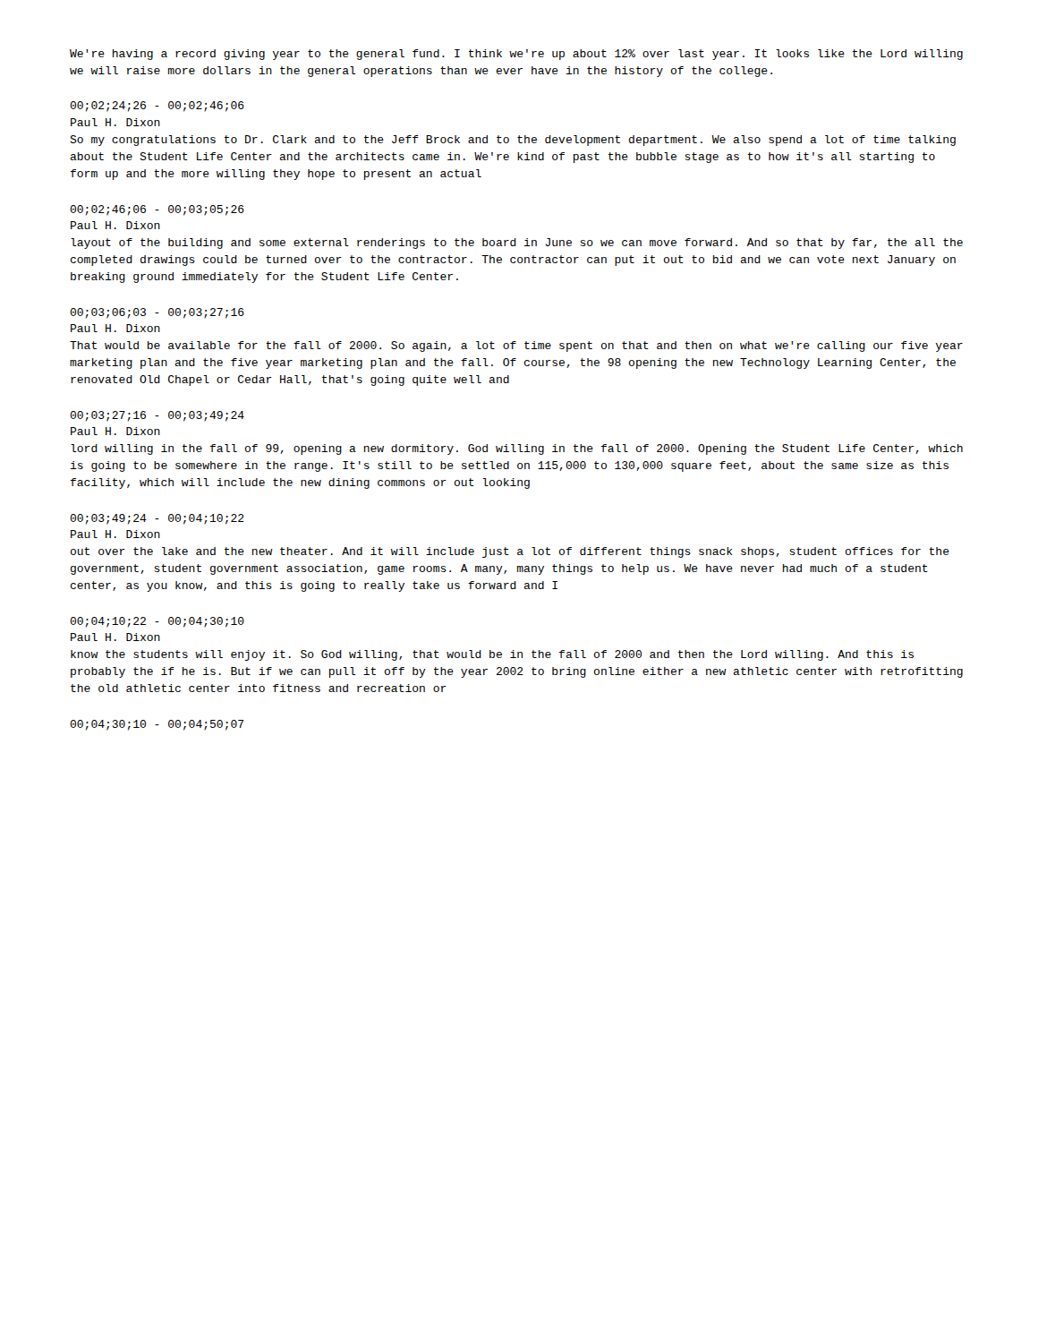We're having a record giving year to the general fund. I think we're up about 12% over last year. It looks like the Lord willing we will raise more dollars in the general operations than we ever have in the history of the college.
00;02;24;26 - 00;02;46;06
Paul H. Dixon
So my congratulations to Dr. Clark and to the Jeff Brock and to the development department. We also spend a lot of time talking about the Student Life Center and the architects came in. We're kind of past the bubble stage as to how it's all starting to form up and the more willing they hope to present an actual
00;02;46;06 - 00;03;05;26
Paul H. Dixon
layout of the building and some external renderings to the board in June so we can move forward. And so that by far, the all the completed drawings could be turned over to the contractor. The contractor can put it out to bid and we can vote next January on breaking ground immediately for the Student Life Center.
00;03;06;03 - 00;03;27;16
Paul H. Dixon
That would be available for the fall of 2000. So again, a lot of time spent on that and then on what we're calling our five year marketing plan and the five year marketing plan and the fall. Of course, the 98 opening the new Technology Learning Center, the renovated Old Chapel or Cedar Hall, that's going quite well and
00;03;27;16 - 00;03;49;24
Paul H. Dixon
lord willing in the fall of 99, opening a new dormitory. God willing in the fall of 2000. Opening the Student Life Center, which is going to be somewhere in the range. It's still to be settled on 115,000 to 130,000 square feet, about the same size as this facility, which will include the new dining commons or out looking
00;03;49;24 - 00;04;10;22
Paul H. Dixon
out over the lake and the new theater. And it will include just a lot of different things snack shops, student offices for the government, student government association, game rooms. A many, many things to help us. We have never had much of a student center, as you know, and this is going to really take us forward and I
00;04;10;22 - 00;04;30;10
Paul H. Dixon
know the students will enjoy it. So God willing, that would be in the fall of 2000 and then the Lord willing. And this is probably the if he is. But if we can pull it off by the year 2002 to bring online either a new athletic center with retrofitting the old athletic center into fitness and recreation or
00;04;30;10 - 00;04;50;07